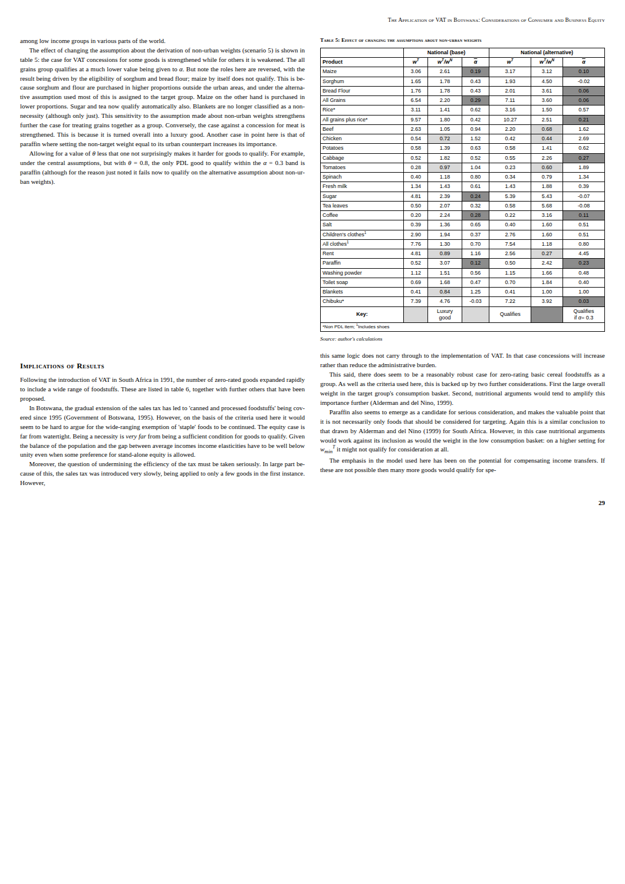The Application of VAT in Botswana: Considerations of Consumer and Business Equity
among low income groups in various parts of the world.
The effect of changing the assumption about the derivation of non-urban weights (scenario 5) is shown in table 5: the case for VAT concessions for some goods is strengthened while for others it is weakened. The all grains group qualifies at a much lower value being given to α. But note the roles here are reversed, with the result being driven by the eligibility of sorghum and bread flour; maize by itself does not qualify. This is because sorghum and flour are purchased in higher proportions outside the urban areas, and under the alternative assumption used most of this is assigned to the target group. Maize on the other hand is purchased in lower proportions. Sugar and tea now qualify automatically also. Blankets are no longer classified as a non-necessity (although only just). This sensitivity to the assumption made about non-urban weights strengthens further the case for treating grains together as a group. Conversely, the case against a concession for meat is strengthened. This is because it is turned overall into a luxury good. Another case in point here is that of paraffin where setting the non-target weight equal to its urban counterpart increases its importance.
Allowing for a value of θ less that one not surprisingly makes it harder for goods to qualify. For example, under the central assumptions, but with θ = 0.8, the only PDL good to qualify within the α = 0.3 band is paraffin (although for the reason just noted it fails now to qualify on the alternative assumption about non-urban weights).
Table 5: Effect of changing the assumptions about non-urban weights
| | National (base) | National (alternative) |
| --- | --- | --- |
| Product | w T | w T /w N | α | w T | w T /w N | α |
| Maize | 3.06 | 2.61 | 0.19 | 3.17 | 3.12 | 0.10 |
| Sorghum | 1.65 | 1.78 | 0.43 | 1.93 | 4.50 | -0.02 |
| Bread Flour | 1.76 | 1.78 | 0.43 | 2.01 | 3.61 | 0.06 |
| All Grains | 6.54 | 2.20 | 0.29 | 7.11 | 3.60 | 0.06 |
| Rice* | 3.11 | 1.41 | 0.62 | 3.16 | 1.50 | 0.57 |
| All grains plus rice* | 9.57 | 1.80 | 0.42 | 10.27 | 2.51 | 0.21 |
| Beef | 2.63 | 1.05 | 0.94 | 2.20 | 0.68 | 1.62 |
| Chicken | 0.54 | 0.72 | 1.52 | 0.42 | 0.44 | 2.69 |
| Potatoes | 0.58 | 1.39 | 0.63 | 0.58 | 1.41 | 0.62 |
| Cabbage | 0.52 | 1.82 | 0.52 | 0.55 | 2.26 | 0.27 |
| Tomatoes | 0.28 | 0.97 | 1.04 | 0.23 | 0.60 | 1.89 |
| Spinach | 0.40 | 1.18 | 0.80 | 0.34 | 0.79 | 1.34 |
| Fresh milk | 1.34 | 1.43 | 0.61 | 1.43 | 1.88 | 0.39 |
| Sugar | 4.81 | 2.39 | 0.24 | 5.39 | 5.43 | -0.07 |
| Tea leaves | 0.50 | 2.07 | 0.32 | 0.58 | 5.68 | -0.08 |
| Coffee | 0.20 | 2.24 | 0.28 | 0.22 | 3.16 | 0.11 |
| Salt | 0.39 | 1.36 | 0.65 | 0.40 | 1.60 | 0.51 |
| Children's clothes 1 | 2.90 | 1.94 | 0.37 | 2.76 | 1.60 | 0.51 |
| All clothes 1 | 7.76 | 1.30 | 0.70 | 7.54 | 1.18 | 0.80 |
| Rent | 4.81 | 0.89 | 1.16 | 2.56 | 0.27 | 4.45 |
| Paraffin | 0.52 | 3.07 | 0.12 | 0.50 | 2.42 | 0.23 |
| Washing powder | 1.12 | 1.51 | 0.56 | 1.15 | 1.66 | 0.48 |
| Toilet soap | 0.69 | 1.68 | 0.47 | 0.70 | 1.84 | 0.40 |
| Blankets | 0.41 | 0.84 | 1.25 | 0.41 | 1.00 | 1.00 |
| Chibuku* | 7.39 | 4.76 | -0.03 | 7.22 | 3.92 | 0.03 |
| Key: | | Luxury good | | Qualifies | | Qualifies if α = 0.3 |
| *Non PDL item; 1 Includes shoes |
Source: author's calculations
Implications of Results
Following the introduction of VAT in South Africa in 1991, the number of zero-rated goods expanded rapidly to include a wide range of foodstuffs. These are listed in table 6, together with further others that have been proposed.
In Botswana, the gradual extension of the sales tax has led to 'canned and processed foodstuffs' being covered since 1995 (Government of Botswana, 1995). However, on the basis of the criteria used here it would seem to be hard to argue for the wide-ranging exemption of 'staple' foods to be continued. The equity case is far from watertight. Being a necessity is very far from being a sufficient condition for goods to qualify. Given the balance of the population and the gap between average incomes income elasticities have to be well below unity even when some preference for stand-alone equity is allowed.
Moreover, the question of undermining the efficiency of the tax must be taken seriously. In large part because of this, the sales tax was introduced very slowly, being applied to only a few goods in the first instance. However,
this same logic does not carry through to the implementation of VAT. In that case concessions will increase rather than reduce the administrative burden.
This said, there does seem to be a reasonably robust case for zero-rating basic cereal foodstuffs as a group. As well as the criteria used here, this is backed up by two further considerations. First the large overall weight in the target group's consumption basket. Second, nutritional arguments would tend to amplify this importance further (Alderman and del Nino, 1999).
Paraffin also seems to emerge as a candidate for serious consideration, and makes the valuable point that it is not necessarily only foods that should be considered for targeting. Again this is a similar conclusion to that drawn by Alderman and del Nino (1999) for South Africa. However, in this case nutritional arguments would work against its inclusion as would the weight in the low consumption basket: on a higher setting for wminT it might not qualify for consideration at all.
The emphasis in the model used here has been on the potential for compensating income transfers. If these are not possible then many more goods would qualify for spe-
29